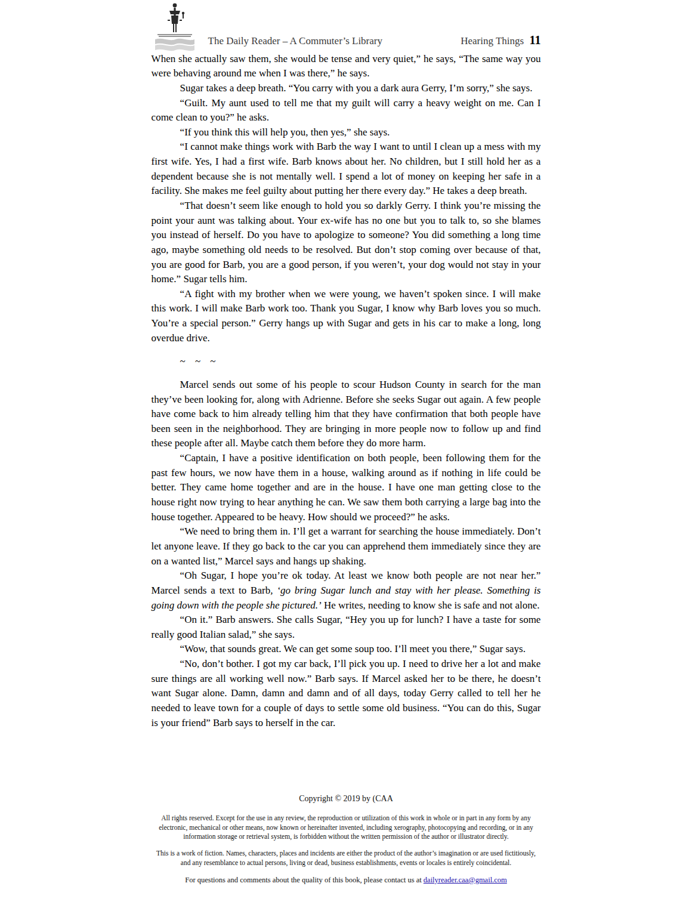The Daily Reader – A Commuter’s Library Hearing Things 11
When she actually saw them, she would be tense and very quiet,” he says, “The same way you were behaving around me when I was there,” he says.
Sugar takes a deep breath. “You carry with you a dark aura Gerry, I’m sorry,” she says.
“Guilt. My aunt used to tell me that my guilt will carry a heavy weight on me. Can I come clean to you?” he asks.
“If you think this will help you, then yes,” she says.
“I cannot make things work with Barb the way I want to until I clean up a mess with my first wife. Yes, I had a first wife. Barb knows about her. No children, but I still hold her as a dependent because she is not mentally well. I spend a lot of money on keeping her safe in a facility. She makes me feel guilty about putting her there every day.” He takes a deep breath.
“That doesn’t seem like enough to hold you so darkly Gerry. I think you’re missing the point your aunt was talking about. Your ex-wife has no one but you to talk to, so she blames you instead of herself. Do you have to apologize to someone? You did something a long time ago, maybe something old needs to be resolved. But don’t stop coming over because of that, you are good for Barb, you are a good person, if you weren’t, your dog would not stay in your home.” Sugar tells him.
“A fight with my brother when we were young, we haven’t spoken since. I will make this work. I will make Barb work too. Thank you Sugar, I know why Barb loves you so much. You’re a special person.” Gerry hangs up with Sugar and gets in his car to make a long, long overdue drive.
~ ~ ~
Marcel sends out some of his people to scour Hudson County in search for the man they’ve been looking for, along with Adrienne. Before she seeks Sugar out again. A few people have come back to him already telling him that they have confirmation that both people have been seen in the neighborhood. They are bringing in more people now to follow up and find these people after all. Maybe catch them before they do more harm.
“Captain, I have a positive identification on both people, been following them for the past few hours, we now have them in a house, walking around as if nothing in life could be better. They came home together and are in the house. I have one man getting close to the house right now trying to hear anything he can. We saw them both carrying a large bag into the house together. Appeared to be heavy. How should we proceed?” he asks.
“We need to bring them in. I’ll get a warrant for searching the house immediately. Don’t let anyone leave. If they go back to the car you can apprehend them immediately since they are on a wanted list,” Marcel says and hangs up shaking.
“Oh Sugar, I hope you’re ok today. At least we know both people are not near her.” Marcel sends a text to Barb, ‘go bring Sugar lunch and stay with her please. Something is going down with the people she pictured.’ He writes, needing to know she is safe and not alone.
“On it.” Barb answers. She calls Sugar, “Hey you up for lunch? I have a taste for some really good Italian salad,” she says.
“Wow, that sounds great. We can get some soup too. I’ll meet you there,” Sugar says.
“No, don’t bother. I got my car back, I’ll pick you up. I need to drive her a lot and make sure things are all working well now.” Barb says. If Marcel asked her to be there, he doesn’t want Sugar alone. Damn, damn and damn and of all days, today Gerry called to tell her he needed to leave town for a couple of days to settle some old business. “You can do this, Sugar is your friend” Barb says to herself in the car.
Copyright © 2019 by (CAA
All rights reserved. Except for the use in any review, the reproduction or utilization of this work in whole or in part in any form by any electronic, mechanical or other means, now known or hereinafter invented, including xerography, photocopying and recording, or in any information storage or retrieval system, is forbidden without the written permission of the author or illustrator directly.
This is a work of fiction. Names, characters, places and incidents are either the product of the author’s imagination or are used fictitiously, and any resemblance to actual persons, living or dead, business establishments, events or locales is entirely coincidental.
For questions and comments about the quality of this book, please contact us at dailyreader.caa@gmail.com